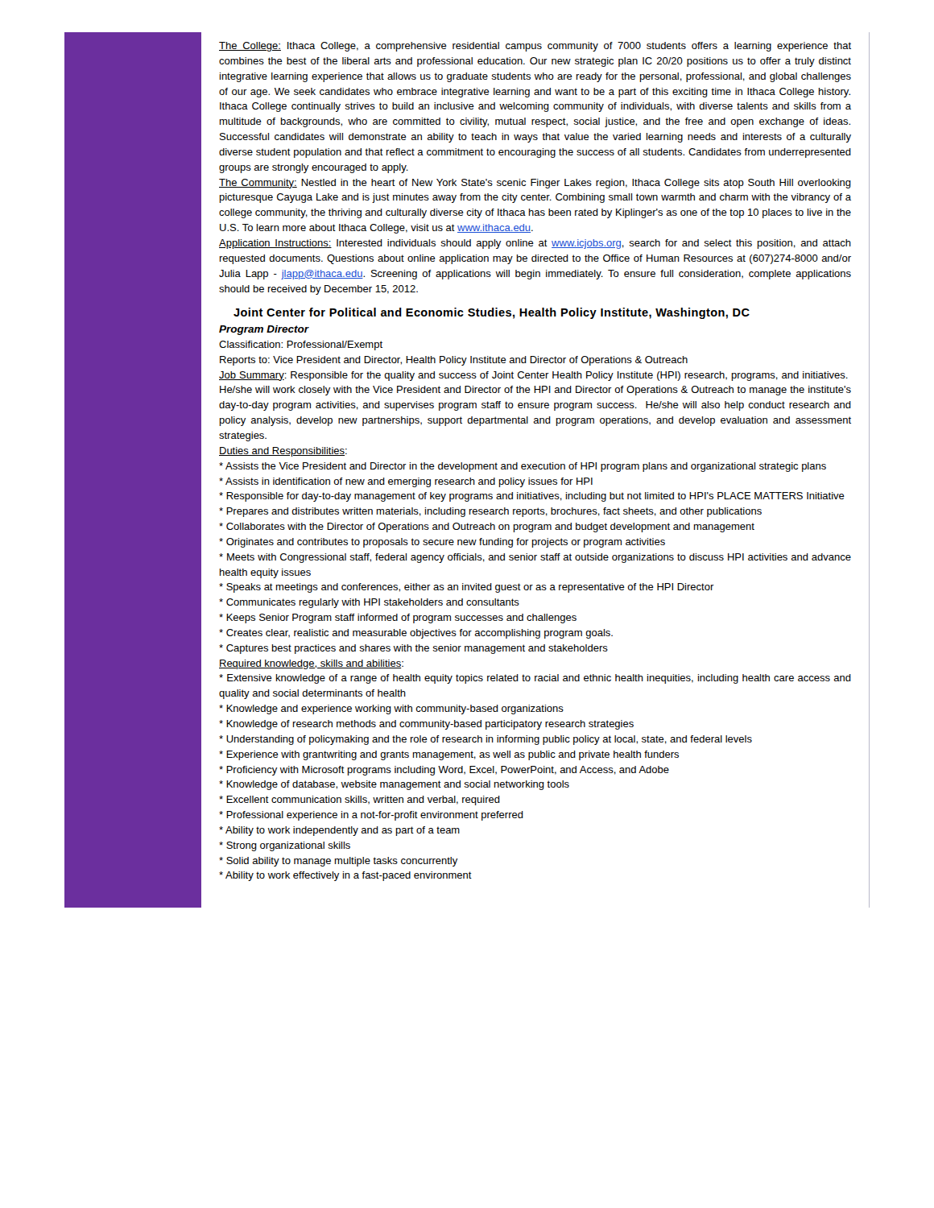The College: Ithaca College, a comprehensive residential campus community of 7000 students offers a learning experience that combines the best of the liberal arts and professional education. Our new strategic plan IC 20/20 positions us to offer a truly distinct integrative learning experience that allows us to graduate students who are ready for the personal, professional, and global challenges of our age. We seek candidates who embrace integrative learning and want to be a part of this exciting time in Ithaca College history. Ithaca College continually strives to build an inclusive and welcoming community of individuals, with diverse talents and skills from a multitude of backgrounds, who are committed to civility, mutual respect, social justice, and the free and open exchange of ideas. Successful candidates will demonstrate an ability to teach in ways that value the varied learning needs and interests of a culturally diverse student population and that reflect a commitment to encouraging the success of all students. Candidates from underrepresented groups are strongly encouraged to apply.
The Community: Nestled in the heart of New York State's scenic Finger Lakes region, Ithaca College sits atop South Hill overlooking picturesque Cayuga Lake and is just minutes away from the city center. Combining small town warmth and charm with the vibrancy of a college community, the thriving and culturally diverse city of Ithaca has been rated by Kiplinger's as one of the top 10 places to live in the U.S. To learn more about Ithaca College, visit us at www.ithaca.edu.
Application Instructions: Interested individuals should apply online at www.icjobs.org, search for and select this position, and attach requested documents. Questions about online application may be directed to the Office of Human Resources at (607)274-8000 and/or Julia Lapp - jlapp@ithaca.edu. Screening of applications will begin immediately. To ensure full consideration, complete applications should be received by December 15, 2012.
Joint Center for Political and Economic Studies, Health Policy Institute, Washington, DC
Program Director
Classification: Professional/Exempt
Reports to: Vice President and Director, Health Policy Institute and Director of Operations & Outreach
Job Summary: Responsible for the quality and success of Joint Center Health Policy Institute (HPI) research, programs, and initiatives. He/she will work closely with the Vice President and Director of the HPI and Director of Operations & Outreach to manage the institute's day-to-day program activities, and supervises program staff to ensure program success. He/she will also help conduct research and policy analysis, develop new partnerships, support departmental and program operations, and develop evaluation and assessment strategies.
Duties and Responsibilities:
Assists the Vice President and Director in the development and execution of HPI program plans and organizational strategic plans
Assists in identification of new and emerging research and policy issues for HPI
Responsible for day-to-day management of key programs and initiatives, including but not limited to HPI's PLACE MATTERS Initiative
Prepares and distributes written materials, including research reports, brochures, fact sheets, and other publications
Collaborates with the Director of Operations and Outreach on program and budget development and management
Originates and contributes to proposals to secure new funding for projects or program activities
Meets with Congressional staff, federal agency officials, and senior staff at outside organizations to discuss HPI activities and advance health equity issues
Speaks at meetings and conferences, either as an invited guest or as a representative of the HPI Director
Communicates regularly with HPI stakeholders and consultants
Keeps Senior Program staff informed of program successes and challenges
Creates clear, realistic and measurable objectives for accomplishing program goals.
Captures best practices and shares with the senior management and stakeholders
Required knowledge, skills and abilities:
Extensive knowledge of a range of health equity topics related to racial and ethnic health inequities, including health care access and quality and social determinants of health
Knowledge and experience working with community-based organizations
Knowledge of research methods and community-based participatory research strategies
Understanding of policymaking and the role of research in informing public policy at local, state, and federal levels
Experience with grantwriting and grants management, as well as public and private health funders
Proficiency with Microsoft programs including Word, Excel, PowerPoint, and Access, and Adobe
Knowledge of database, website management and social networking tools
Excellent communication skills, written and verbal, required
Professional experience in a not-for-profit environment preferred
Ability to work independently and as part of a team
Strong organizational skills
Solid ability to manage multiple tasks concurrently
Ability to work effectively in a fast-paced environment